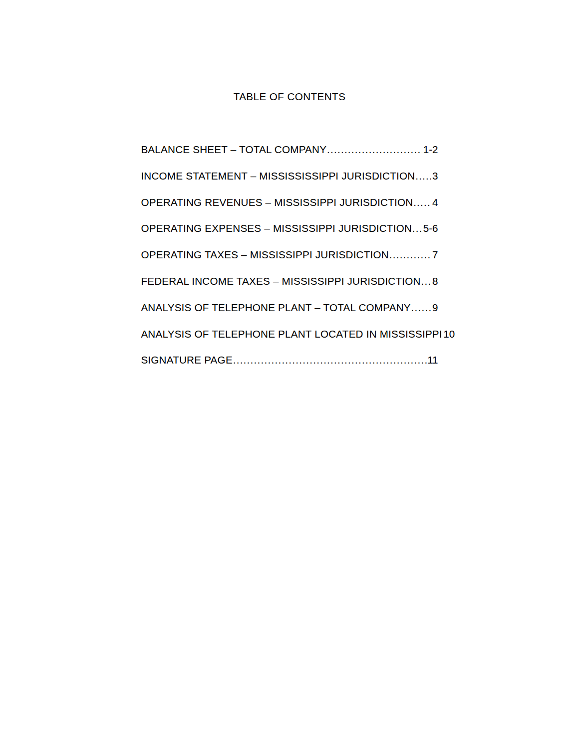TABLE OF CONTENTS
BALANCE SHEET – TOTAL COMPANY ..................................................... 1-2
INCOME STATEMENT – MISSISSISSIPPI JURISDICTION ....................... 3
OPERATING REVENUES – MISSISSIPPI JURISDICTION ........................ 4
OPERATING EXPENSES – MISSISSIPPI JURISDICTION ......................... 5-6
OPERATING TAXES – MISSISSIPPI JURISDICTION ................................ 7
FEDERAL INCOME TAXES – MISSISSIPPI JURISDICTION ..................... 8
ANALYSIS OF TELEPHONE PLANT – TOTAL COMPANY ........................ 9
ANALYSIS OF TELEPHONE PLANT LOCATED IN MISSISSIPPI .............. 10
SIGNATURE PAGE ..................................................................................... 11